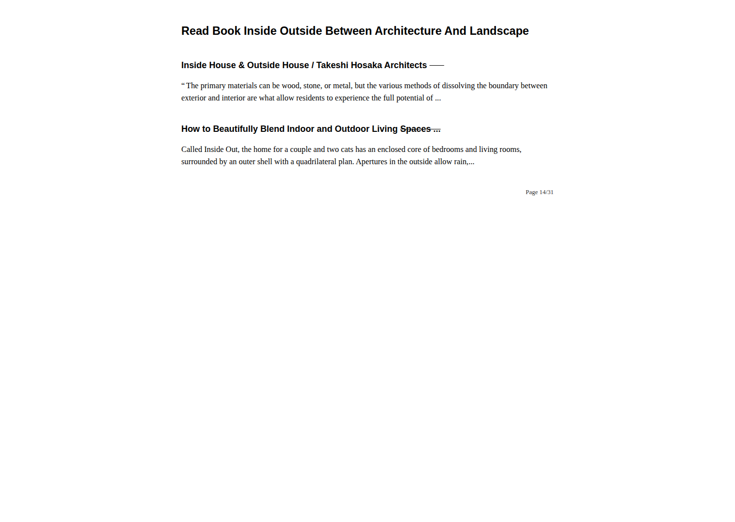Read Book Inside Outside Between Architecture And Landscape
Inside House & Outside House / Takeshi Hosaka Architects
“The primary materials can be wood, stone, or metal, but the various methods of dissolving the boundary between exterior and interior are what allow residents to experience the full potential of ...
How to Beautifully Blend Indoor and Outdoor Living Spaces ...
Called Inside Out, the home for a couple and two cats has an enclosed core of bedrooms and living rooms, surrounded by an outer shell with a quadrilateral plan. Apertures in the outside allow rain,...
Page 14/31